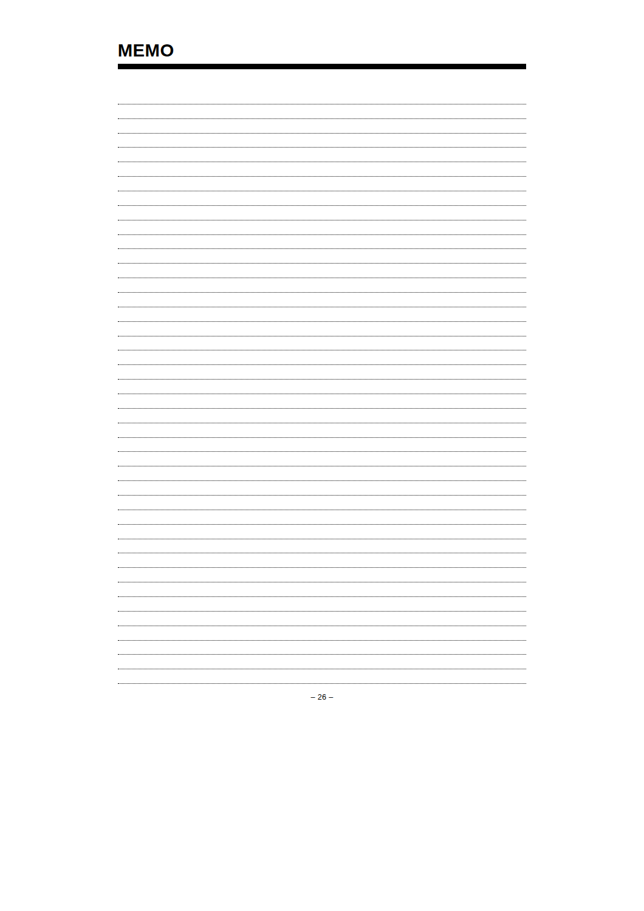MEMO
– 26 –